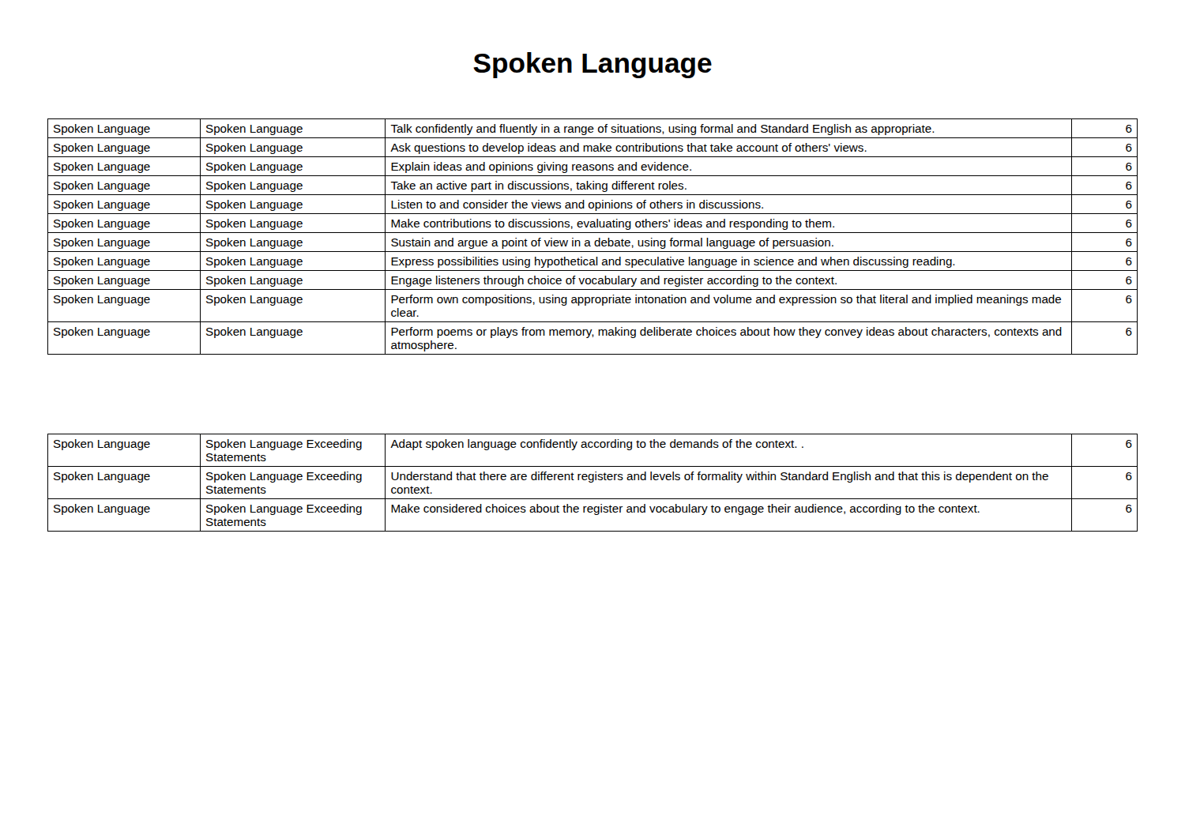Spoken Language
| Spoken Language | Spoken Language | Talk confidently and fluently in a range of situations, using formal and Standard English as appropriate. | 6 |
| Spoken Language | Spoken Language | Ask questions to develop ideas and make contributions that take account of others' views. | 6 |
| Spoken Language | Spoken Language | Explain ideas and opinions giving reasons and evidence. | 6 |
| Spoken Language | Spoken Language | Take an active part in discussions, taking different roles. | 6 |
| Spoken Language | Spoken Language | Listen to and consider the views and opinions of others in discussions. | 6 |
| Spoken Language | Spoken Language | Make contributions to discussions, evaluating others' ideas and responding to them. | 6 |
| Spoken Language | Spoken Language | Sustain and argue a point of view in a debate, using formal language of persuasion. | 6 |
| Spoken Language | Spoken Language | Express possibilities using hypothetical and speculative language in science and when discussing reading. | 6 |
| Spoken Language | Spoken Language | Engage listeners through choice of vocabulary and register according to the context. | 6 |
| Spoken Language | Spoken Language | Perform own compositions, using appropriate intonation and volume and expression so that literal and implied meanings made clear. | 6 |
| Spoken Language | Spoken Language | Perform poems or plays from memory, making deliberate choices about how they convey ideas about characters, contexts and atmosphere. | 6 |
| Spoken Language | Spoken Language Exceeding Statements | Adapt spoken language confidently according to the demands of the context. . | 6 |
| Spoken Language | Spoken Language Exceeding Statements | Understand that there are different registers and levels of formality within Standard English and that this is dependent on the context. | 6 |
| Spoken Language | Spoken Language Exceeding Statements | Make considered choices about the register and vocabulary to engage their audience, according to the context. | 6 |